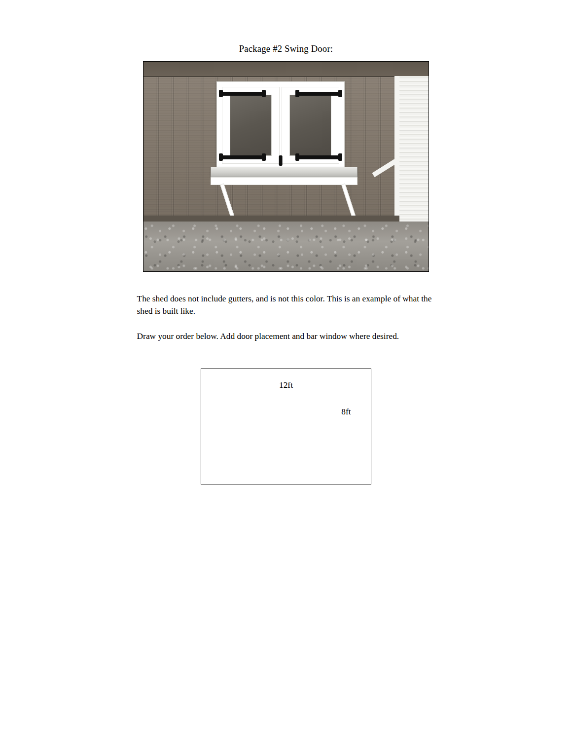Package #2 Swing Door:
The shed does not include gutters, and is not this color. This is an example of what the shed is built like.
Draw your order below. Add door placement and bar window where desired.
12ft
8ft